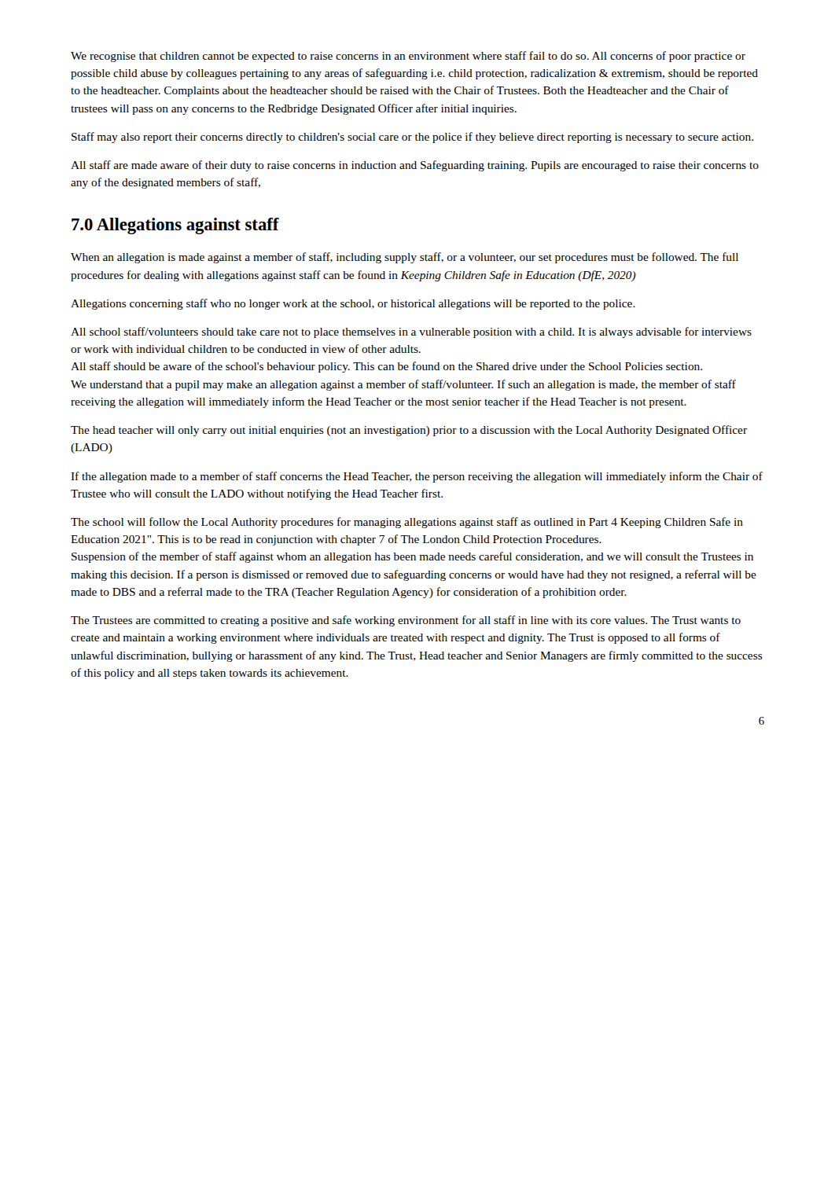We recognise that children cannot be expected to raise concerns in an environment where staff fail to do so. All concerns of poor practice or possible child abuse by colleagues pertaining to any areas of safeguarding i.e. child protection, radicalization & extremism, should be reported to the headteacher. Complaints about the headteacher should be raised with the Chair of Trustees. Both the Headteacher and the Chair of trustees will pass on any concerns to the Redbridge Designated Officer after initial inquiries.
Staff may also report their concerns directly to children's social care or the police if they believe direct reporting is necessary to secure action.
All staff are made aware of their duty to raise concerns in induction and Safeguarding training. Pupils are encouraged to raise their concerns to any of the designated members of staff,
7.0 Allegations against staff
When an allegation is made against a member of staff, including supply staff, or a volunteer, our set procedures must be followed. The full procedures for dealing with allegations against staff can be found in Keeping Children Safe in Education (DfE, 2020)
Allegations concerning staff who no longer work at the school, or historical allegations will be reported to the police.
All school staff/volunteers should take care not to place themselves in a vulnerable position with a child. It is always advisable for interviews or work with individual children to be conducted in view of other adults.
All staff should be aware of the school's behaviour policy. This can be found on the Shared drive under the School Policies section.
We understand that a pupil may make an allegation against a member of staff/volunteer. If such an allegation is made, the member of staff receiving the allegation will immediately inform the Head Teacher or the most senior teacher if the Head Teacher is not present.
The head teacher will only carry out initial enquiries (not an investigation) prior to a discussion with the Local Authority Designated Officer (LADO)
If the allegation made to a member of staff concerns the Head Teacher, the person receiving the allegation will immediately inform the Chair of Trustee who will consult the LADO without notifying the Head Teacher first.
The school will follow the Local Authority procedures for managing allegations against staff as outlined in Part 4 Keeping Children Safe in Education 2021". This is to be read in conjunction with chapter 7 of The London Child Protection Procedures.
Suspension of the member of staff against whom an allegation has been made needs careful consideration, and we will consult the Trustees in making this decision. If a person is dismissed or removed due to safeguarding concerns or would have had they not resigned, a referral will be made to DBS and a referral made to the TRA (Teacher Regulation Agency) for consideration of a prohibition order.
The Trustees are committed to creating a positive and safe working environment for all staff in line with its core values. The Trust wants to create and maintain a working environment where individuals are treated with respect and dignity. The Trust is opposed to all forms of unlawful discrimination, bullying or harassment of any kind. The Trust, Head teacher and Senior Managers are firmly committed to the success of this policy and all steps taken towards its achievement.
6